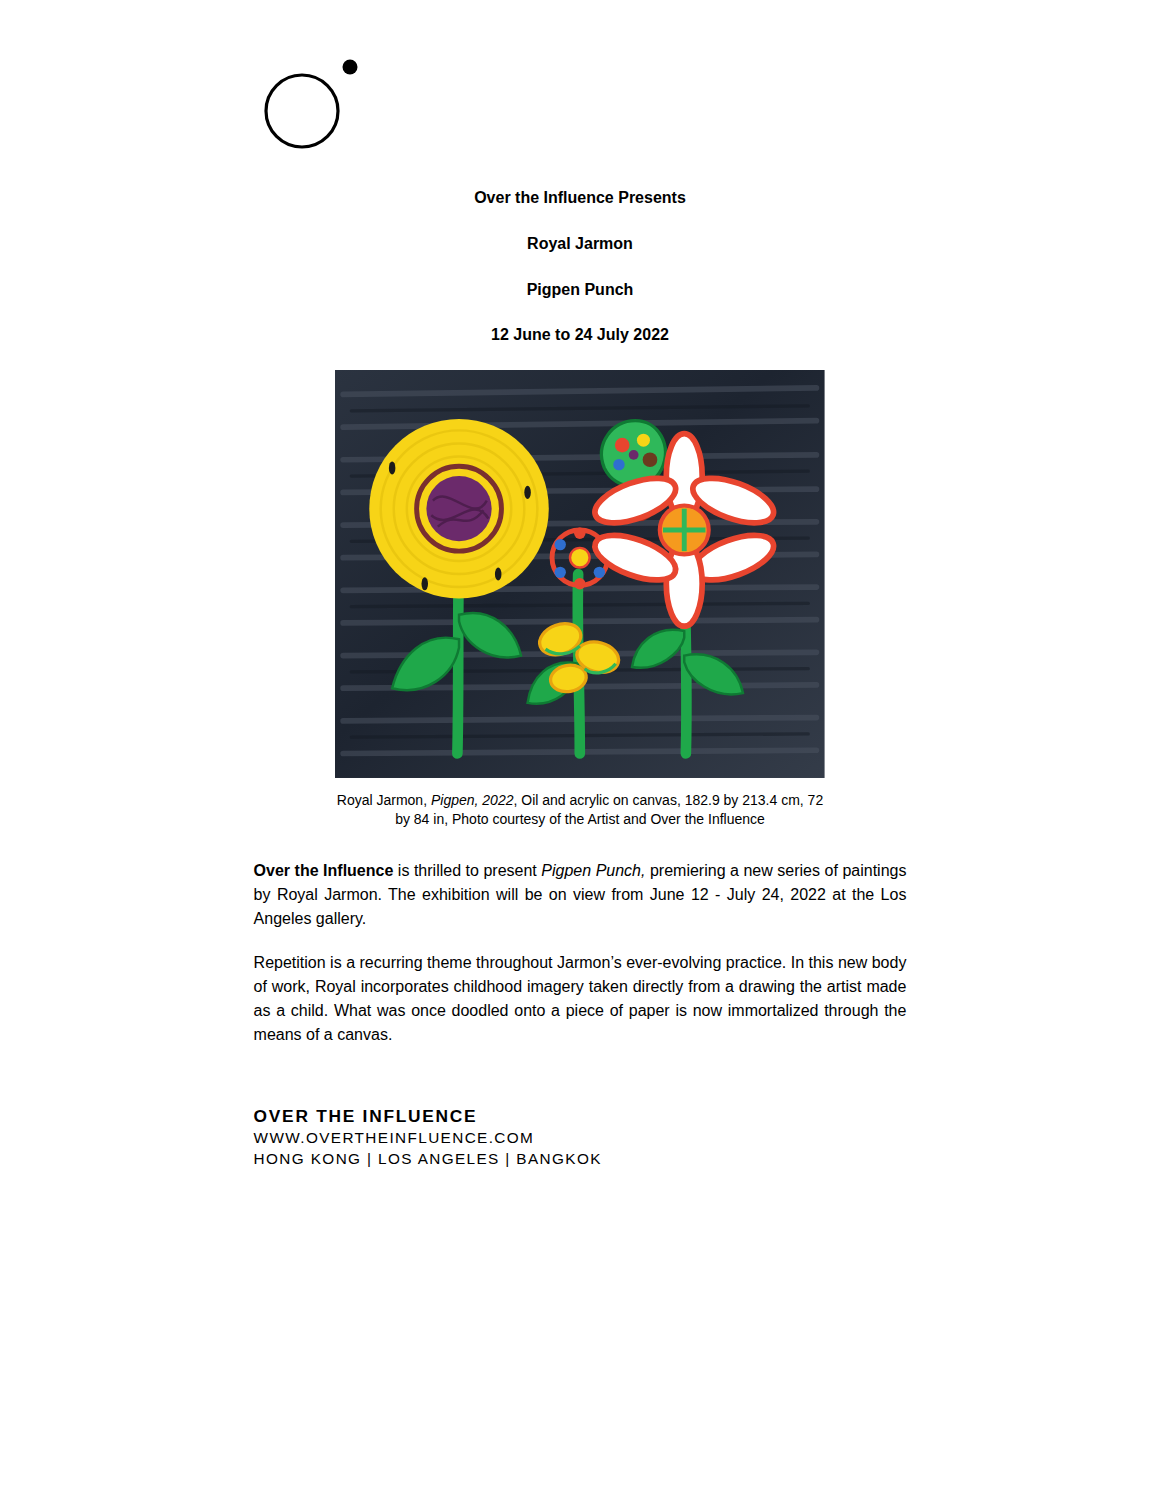Over the Influence Presents
Royal Jarmon
Pigpen Punch
12 June to 24 July 2022
Royal Jarmon, Pigpen, 2022, Oil and acrylic on canvas, 182.9 by 213.4 cm, 72 by 84 in, Photo courtesy of the Artist and Over the Influence
Over the Influence is thrilled to present Pigpen Punch, premiering a new series of paintings by Royal Jarmon. The exhibition will be on view from June 12 - July 24, 2022 at the Los Angeles gallery.
Repetition is a recurring theme throughout Jarmon’s ever-evolving practice. In this new body of work, Royal incorporates childhood imagery taken directly from a drawing the artist made as a child. What was once doodled onto a piece of paper is now immortalized through the means of a canvas.
OVER THE INFLUENCE WWW.OVERTHEINFLUENCE.COM HONG KONG | LOS ANGELES | BANGKOK